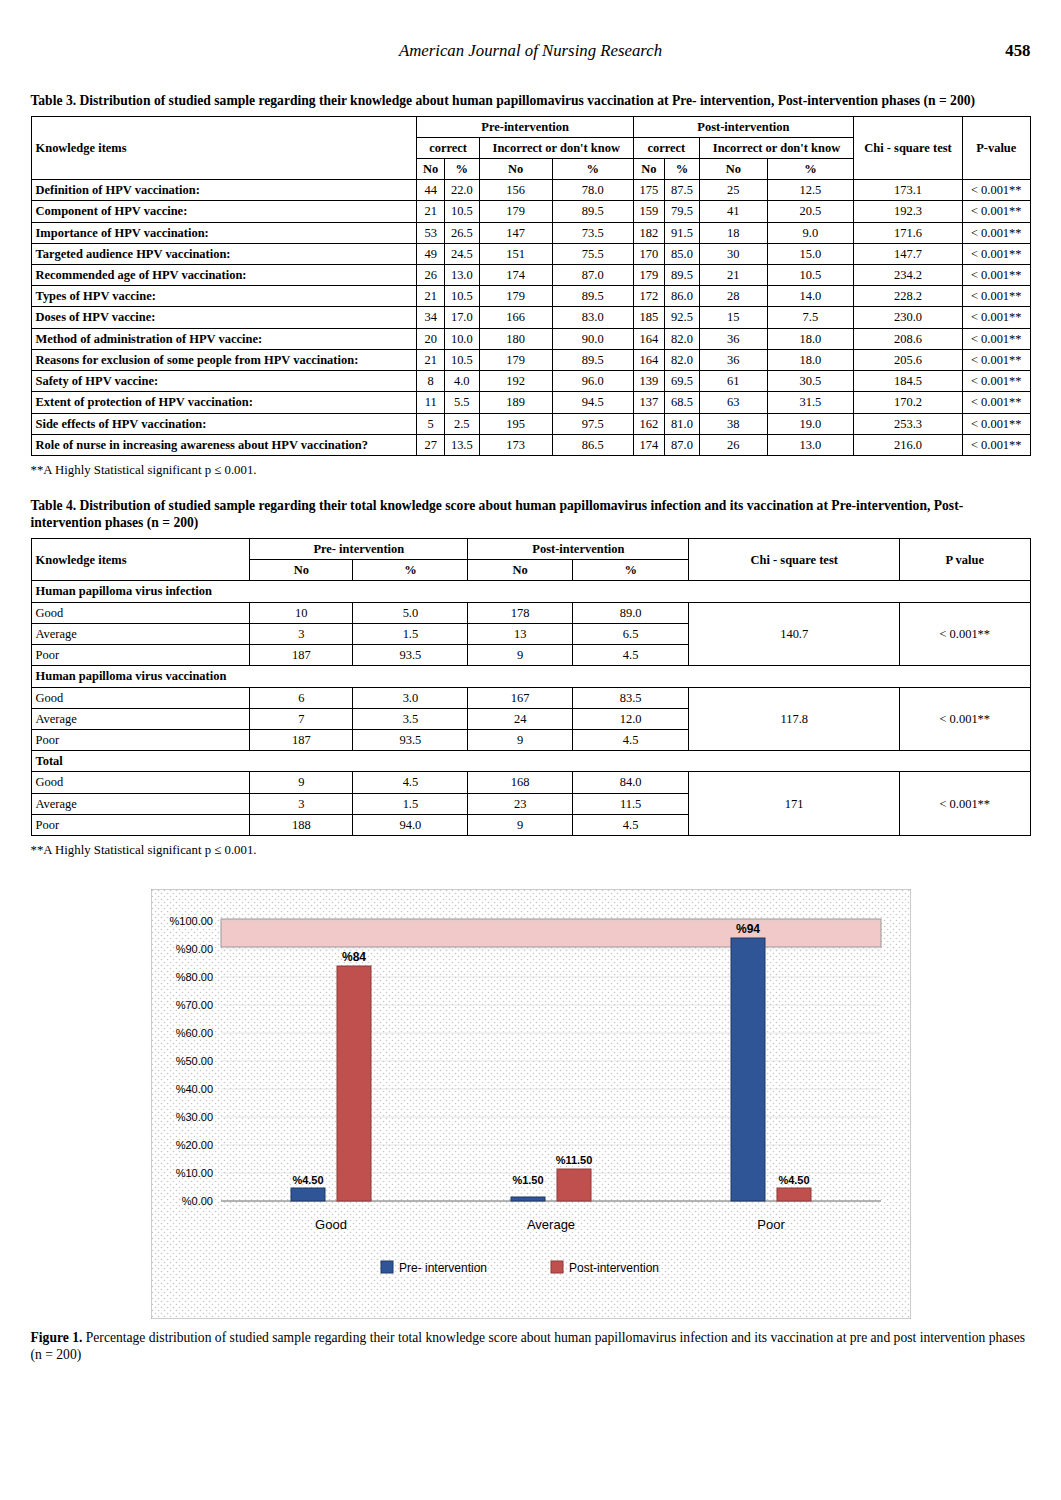American Journal of Nursing Research 458
Table 3. Distribution of studied sample regarding their knowledge about human papillomavirus vaccination at Pre- intervention, Post-intervention phases (n = 200)
| Knowledge items | Pre-intervention | Post-intervention | Chi - square test | P-value |
| --- | --- | --- | --- | --- |
| correct | Incorrect or don't know | correct | Incorrect or don't know |
| No | % | No | % | No | % | No | % |
| Definition of HPV vaccination: | 44 | 22.0 | 156 | 78.0 | 175 | 87.5 | 25 | 12.5 | 173.1 | < 0.001** |
| Component of HPV vaccine: | 21 | 10.5 | 179 | 89.5 | 159 | 79.5 | 41 | 20.5 | 192.3 | < 0.001** |
| Importance of HPV vaccination: | 53 | 26.5 | 147 | 73.5 | 182 | 91.5 | 18 | 9.0 | 171.6 | < 0.001** |
| Targeted audience HPV vaccination: | 49 | 24.5 | 151 | 75.5 | 170 | 85.0 | 30 | 15.0 | 147.7 | < 0.001** |
| Recommended age of HPV vaccination: | 26 | 13.0 | 174 | 87.0 | 179 | 89.5 | 21 | 10.5 | 234.2 | < 0.001** |
| Types of HPV vaccine: | 21 | 10.5 | 179 | 89.5 | 172 | 86.0 | 28 | 14.0 | 228.2 | < 0.001** |
| Doses of HPV vaccine: | 34 | 17.0 | 166 | 83.0 | 185 | 92.5 | 15 | 7.5 | 230.0 | < 0.001** |
| Method of administration of HPV vaccine: | 20 | 10.0 | 180 | 90.0 | 164 | 82.0 | 36 | 18.0 | 208.6 | < 0.001** |
| Reasons for exclusion of some people from HPV vaccination: | 21 | 10.5 | 179 | 89.5 | 164 | 82.0 | 36 | 18.0 | 205.6 | < 0.001** |
| Safety of HPV vaccine: | 8 | 4.0 | 192 | 96.0 | 139 | 69.5 | 61 | 30.5 | 184.5 | < 0.001** |
| Extent of protection of HPV vaccination: | 11 | 5.5 | 189 | 94.5 | 137 | 68.5 | 63 | 31.5 | 170.2 | < 0.001** |
| Side effects of HPV vaccination: | 5 | 2.5 | 195 | 97.5 | 162 | 81.0 | 38 | 19.0 | 253.3 | < 0.001** |
| Role of nurse in increasing awareness about HPV vaccination? | 27 | 13.5 | 173 | 86.5 | 174 | 87.0 | 26 | 13.0 | 216.0 | < 0.001** |
**A Highly Statistical significant p ≤ 0.001.
Table 4. Distribution of studied sample regarding their total knowledge score about human papillomavirus infection and its vaccination at Pre-intervention, Post- intervention phases (n = 200)
| Knowledge items | Pre- intervention | Post-intervention | Chi - square test | P value |
| --- | --- | --- | --- | --- |
| No | % | No | % |
| Human papilloma virus infection |
| Good | 10 | 5.0 | 178 | 89.0 | 140.7 | < 0.001** |
| Average | 3 | 1.5 | 13 | 6.5 |
| Poor | 187 | 93.5 | 9 | 4.5 |
| Human papilloma virus vaccination |
| Good | 6 | 3.0 | 167 | 83.5 | 117.8 | < 0.001** |
| Average | 7 | 3.5 | 24 | 12.0 |
| Poor | 187 | 93.5 | 9 | 4.5 |
| Total |
| Good | 9 | 4.5 | 168 | 84.0 | 171 | < 0.001** |
| Average | 3 | 1.5 | 23 | 11.5 |
| Poor | 188 | 94.0 | 9 | 4.5 |
**A Highly Statistical significant p ≤ 0.001.
%100.00 %90.00 %80.00 %70.00 %60.00 %50.00 %40.00 %30.00 %20.00 %10.00 %0.00 %4.50 %84 %1.50 %11.50 %94 %4.50 Good Average Poor Pre- intervention Post-intervention
Figure 1. Percentage distribution of studied sample regarding their total knowledge score about human papillomavirus infection and its vaccination at pre and post intervention phases (n = 200)